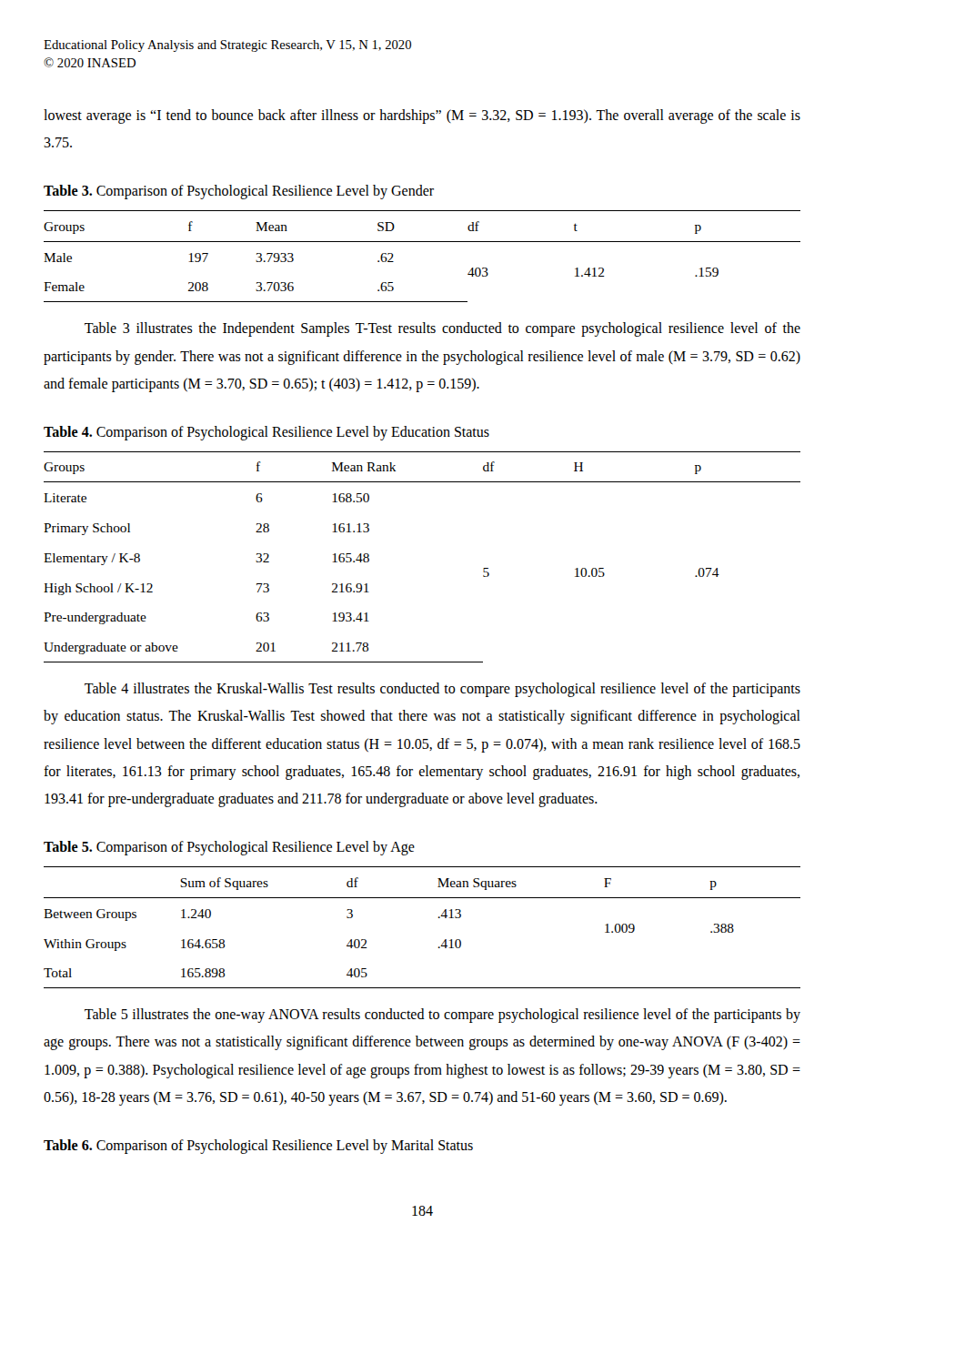Educational Policy Analysis and Strategic Research, V 15, N 1, 2020
© 2020 INASED
lowest average is “I tend to bounce back after illness or hardships” (M = 3.32, SD = 1.193). The overall average of the scale is 3.75.
Table 3. Comparison of Psychological Resilience Level by Gender
| Groups | f | Mean | SD | df | t | p |
| --- | --- | --- | --- | --- | --- | --- |
| Male | 197 | 3.7933 | .62 | 403 | 1.412 | .159 |
| Female | 208 | 3.7036 | .65 |
Table 3 illustrates the Independent Samples T-Test results conducted to compare psychological resilience level of the participants by gender. There was not a significant difference in the psychological resilience level of male (M = 3.79, SD = 0.62) and female participants (M = 3.70, SD = 0.65); t (403) = 1.412, p = 0.159).
Table 4. Comparison of Psychological Resilience Level by Education Status
| Groups | f | Mean Rank | df | H | p |
| --- | --- | --- | --- | --- | --- |
| Literate | 6 | 168.50 | 5 | 10.05 | .074 |
| Primary School | 28 | 161.13 |
| Elementary / K-8 | 32 | 165.48 |
| High School / K-12 | 73 | 216.91 |
| Pre-undergraduate | 63 | 193.41 |
| Undergraduate or above | 201 | 211.78 |
Table 4 illustrates the Kruskal-Wallis Test results conducted to compare psychological resilience level of the participants by education status. The Kruskal-Wallis Test showed that there was not a statistically significant difference in psychological resilience level between the different education status (H = 10.05, df = 5, p = 0.074), with a mean rank resilience level of 168.5 for literates, 161.13 for primary school graduates, 165.48 for elementary school graduates, 216.91 for high school graduates, 193.41 for pre-undergraduate graduates and 211.78 for undergraduate or above level graduates.
Table 5. Comparison of Psychological Resilience Level by Age
| | Sum of Squares | df | Mean Squares | F | p |
| --- | --- | --- | --- | --- | --- |
| Between Groups | 1.240 | 3 | .413 | 1.009 | .388 |
| Within Groups | 164.658 | 402 | .410 |
| Total | 165.898 | 405 | | | |
Table 5 illustrates the one-way ANOVA results conducted to compare psychological resilience level of the participants by age groups. There was not a statistically significant difference between groups as determined by one-way ANOVA (F (3-402) = 1.009, p = 0.388). Psychological resilience level of age groups from highest to lowest is as follows; 29-39 years (M = 3.80, SD = 0.56), 18-28 years (M = 3.76, SD = 0.61), 40-50 years (M = 3.67, SD = 0.74) and 51-60 years (M = 3.60, SD = 0.69).
Table 6. Comparison of Psychological Resilience Level by Marital Status
184